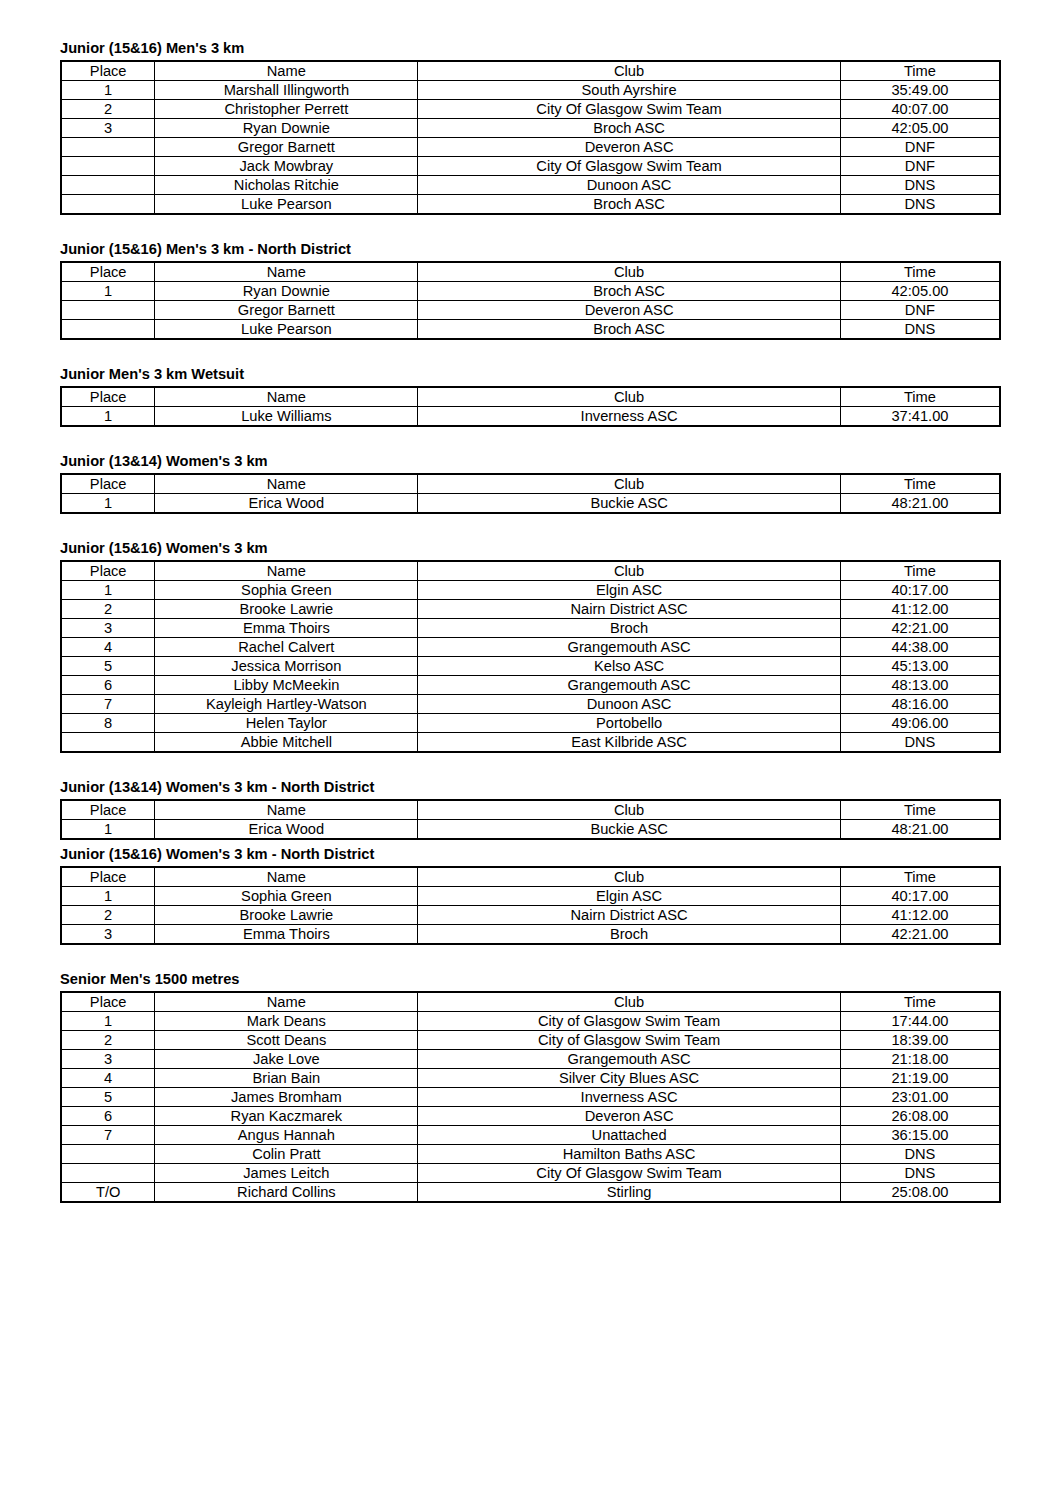Junior (15&16) Men's 3 km
| Place | Name | Club | Time |
| --- | --- | --- | --- |
| 1 | Marshall Illingworth | South Ayrshire | 35:49.00 |
| 2 | Christopher Perrett | City Of Glasgow Swim Team | 40:07.00 |
| 3 | Ryan Downie | Broch ASC | 42:05.00 |
| | Gregor Barnett | Deveron ASC | DNF |
| | Jack Mowbray | City Of Glasgow Swim Team | DNF |
| | Nicholas Ritchie | Dunoon ASC | DNS |
| | Luke Pearson | Broch ASC | DNS |
Junior (15&16) Men's 3 km - North District
| Place | Name | Club | Time |
| --- | --- | --- | --- |
| 1 | Ryan Downie | Broch ASC | 42:05.00 |
| | Gregor Barnett | Deveron ASC | DNF |
| | Luke Pearson | Broch ASC | DNS |
Junior Men's 3 km Wetsuit
| Place | Name | Club | Time |
| --- | --- | --- | --- |
| 1 | Luke Williams | Inverness ASC | 37:41.00 |
Junior (13&14) Women's 3 km
| Place | Name | Club | Time |
| --- | --- | --- | --- |
| 1 | Erica Wood | Buckie ASC | 48:21.00 |
Junior (15&16) Women's 3 km
| Place | Name | Club | Time |
| --- | --- | --- | --- |
| 1 | Sophia Green | Elgin ASC | 40:17.00 |
| 2 | Brooke Lawrie | Nairn District ASC | 41:12.00 |
| 3 | Emma Thoirs | Broch | 42:21.00 |
| 4 | Rachel Calvert | Grangemouth ASC | 44:38.00 |
| 5 | Jessica Morrison | Kelso ASC | 45:13.00 |
| 6 | Libby McMeekin | Grangemouth ASC | 48:13.00 |
| 7 | Kayleigh Hartley-Watson | Dunoon ASC | 48:16.00 |
| 8 | Helen Taylor | Portobello | 49:06.00 |
| | Abbie Mitchell | East Kilbride ASC | DNS |
Junior (13&14) Women's 3 km - North District
| Place | Name | Club | Time |
| --- | --- | --- | --- |
| 1 | Erica Wood | Buckie ASC | 48:21.00 |
Junior (15&16) Women's 3 km - North District
| Place | Name | Club | Time |
| --- | --- | --- | --- |
| 1 | Sophia Green | Elgin ASC | 40:17.00 |
| 2 | Brooke Lawrie | Nairn District ASC | 41:12.00 |
| 3 | Emma Thoirs | Broch | 42:21.00 |
Senior Men's 1500 metres
| Place | Name | Club | Time |
| --- | --- | --- | --- |
| 1 | Mark Deans | City of Glasgow Swim Team | 17:44.00 |
| 2 | Scott Deans | City of Glasgow Swim Team | 18:39.00 |
| 3 | Jake Love | Grangemouth ASC | 21:18.00 |
| 4 | Brian Bain | Silver City Blues ASC | 21:19.00 |
| 5 | James Bromham | Inverness ASC | 23:01.00 |
| 6 | Ryan Kaczmarek | Deveron ASC | 26:08.00 |
| 7 | Angus Hannah | Unattached | 36:15.00 |
| | Colin Pratt | Hamilton Baths ASC | DNS |
| | James Leitch | City Of Glasgow Swim Team | DNS |
| T/O | Richard Collins | Stirling | 25:08.00 |